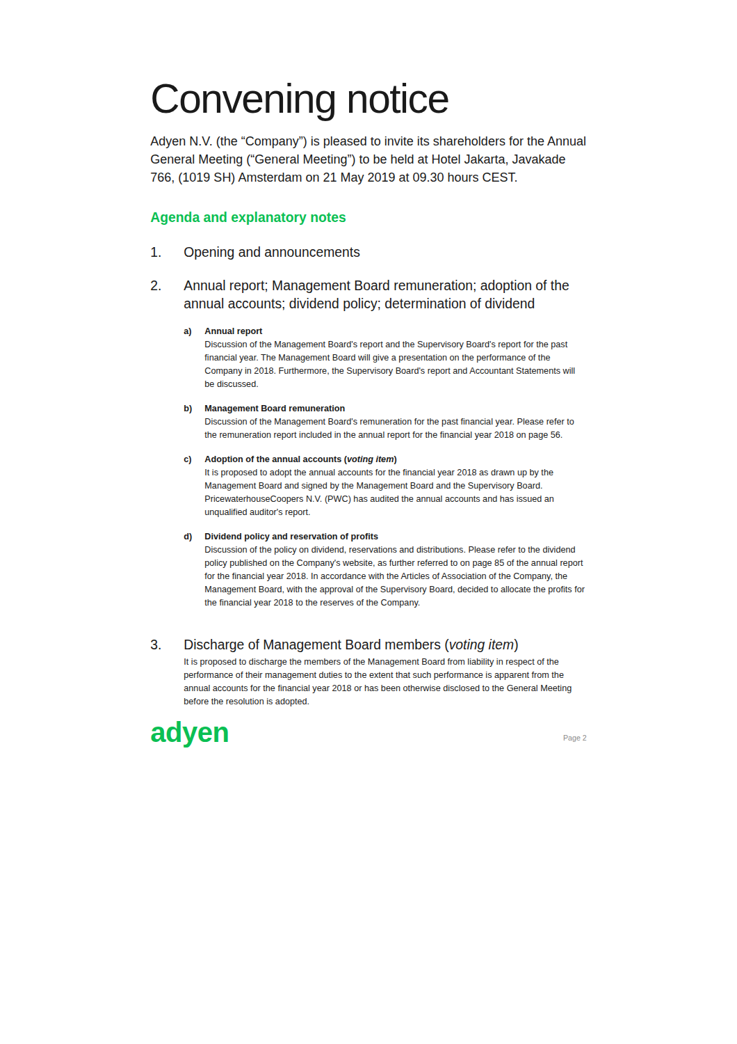Convening notice
Adyen N.V. (the “Company”) is pleased to invite its shareholders for the Annual General Meeting (“General Meeting”) to be held at Hotel Jakarta, Javakade 766, (1019 SH) Amsterdam on 21 May 2019 at 09.30 hours CEST.
Agenda and explanatory notes
1.
Opening and announcements
2.
Annual report; Management Board remuneration; adoption of the annual accounts; dividend policy; determination of dividend
a)
Annual report
Discussion of the Management Board's report and the Supervisory Board's report for the past financial year. The Management Board will give a presentation on the performance of the Company in 2018. Furthermore, the Supervisory Board's report and Accountant Statements will be discussed.
b)
Management Board remuneration
Discussion of the Management Board's remuneration for the past financial year. Please refer to the remuneration report included in the annual report for the financial year 2018 on page 56.
c)
Adoption of the annual accounts (voting item)
It is proposed to adopt the annual accounts for the financial year 2018 as drawn up by the Management Board and signed by the Management Board and the Supervisory Board. PricewaterhouseCoopers N.V. (PWC) has audited the annual accounts and has issued an unqualified auditor's report.
d)
Dividend policy and reservation of profits
Discussion of the policy on dividend, reservations and distributions. Please refer to the dividend policy published on the Company's website, as further referred to on page 85 of the annual report for the financial year 2018. In accordance with the Articles of Association of the Company, the Management Board, with the approval of the Supervisory Board, decided to allocate the profits for the financial year 2018 to the reserves of the Company.
3.
Discharge of Management Board members (voting item)
It is proposed to discharge the members of the Management Board from liability in respect of the performance of their management duties to the extent that such performance is apparent from the annual accounts for the financial year 2018 or has been otherwise disclosed to the General Meeting before the resolution is adopted.
adyen
Page 2